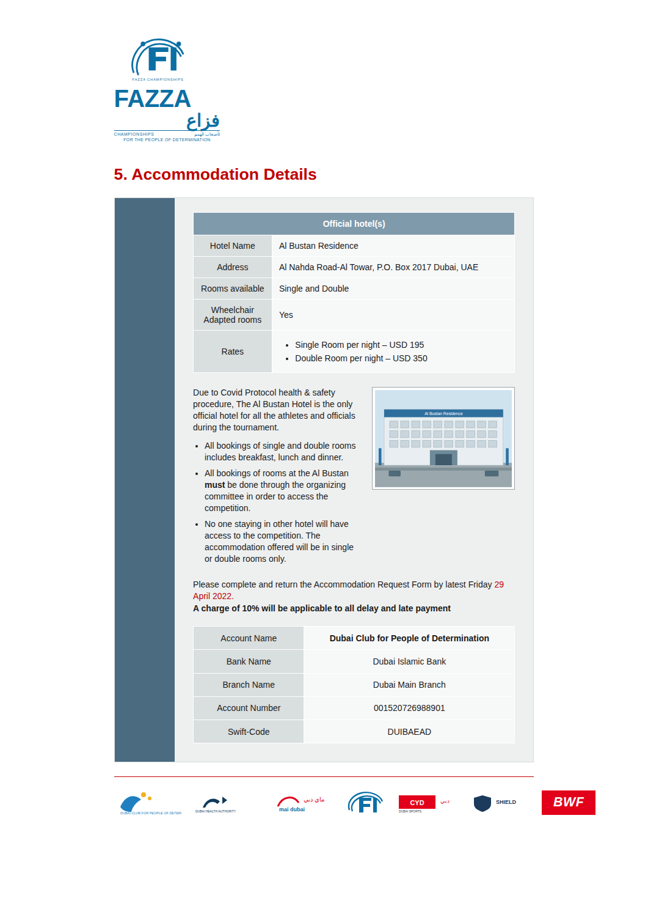FAZZA CHAMPIONSHIPS
FAZZA فزاع
CHAMPIONSHIPS لأصحاب الهمم
FOR THE PEOPLE OF DETERMINATION
5. Accommodation Details
| Official hotel(s) |
| --- |
| Hotel Name | Al Bustan Residence |
| Address | Al Nahda Road-Al Towar, P.O. Box 2017 Dubai, UAE |
| Rooms available | Single and Double |
| Wheelchair Adapted rooms | Yes |
| Rates | Single Room per night – USD 195 Double Room per night – USD 350 |
Due to Covid Protocol health & safety procedure, The Al Bustan Hotel is the only official hotel for all the athletes and officials during the tournament.
All bookings of single and double rooms includes breakfast, lunch and dinner.
All bookings of rooms at the Al Bustan must be done through the organizing committee in order to access the competition.
No one staying in other hotel will have access to the competition. The accommodation offered will be in single or double rooms only.
Al Bustan Residence
Please complete and return the Accommodation Request Form by latest Friday 29 April 2022.
A charge of 10% will be applicable to all delay and late payment
| Account Name | Dubai Club for People of Determination |
| Bank Name | Dubai Islamic Bank |
| Branch Name | Dubai Main Branch |
| Account Number | 001520726988901 |
| Swift-Code | DUIBAEAD |
DUBAI CLUB FOR PEOPLE OF DETERMINATION
DUBAI HEALTH AUTHORITY
mai dubai ماي دبي
CYD دبي DUBAI SPORTS
SHIELD
BWF